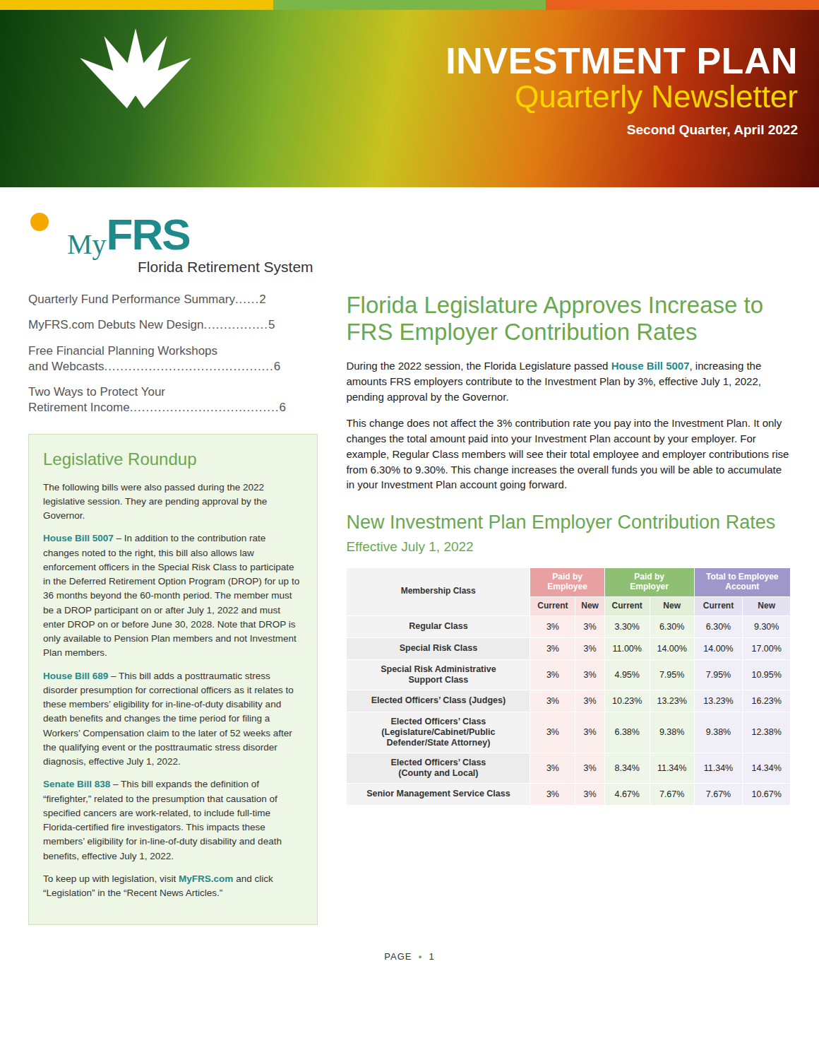Investment Plan
Quarterly Newsletter
Second Quarter, April 2022
My FRS
Florida Retirement System
Quarterly Fund Performance Summary...... 2
MyFRS.com Debuts New Design................ 5
Free Financial Planning Workshops
and Webcasts.......................................... 6
Two Ways to Protect Your
Retirement Income..................................... 6
Legislative Roundup
The following bills were also passed during the 2022 legislative session. They are pending approval by the Governor.
House Bill 5007 – In addition to the contribution rate changes noted to the right, this bill also allows law enforcement officers in the Special Risk Class to participate in the Deferred Retirement Option Program (DROP) for up to 36 months beyond the 60-month period. The member must be a DROP participant on or after July 1, 2022 and must enter DROP on or before June 30, 2028. Note that DROP is only available to Pension Plan members and not Investment Plan members.
House Bill 689 – This bill adds a posttraumatic stress disorder presumption for correctional officers as it relates to these members’ eligibility for in-line-of-duty disability and death benefits and changes the time period for filing a Workers’ Compensation claim to the later of 52 weeks after the qualifying event or the posttraumatic stress disorder diagnosis, effective July 1, 2022.
Senate Bill 838 – This bill expands the definition of “firefighter,” related to the presumption that causation of specified cancers are work-related, to include full-time Florida-certified fire investigators. This impacts these members’ eligibility for in-line-of-duty disability and death benefits, effective July 1, 2022.
To keep up with legislation, visit MyFRS.com and click “Legislation” in the “Recent News Articles.”
Florida Legislature Approves Increase to FRS Employer Contribution Rates
During the 2022 session, the Florida Legislature passed House Bill 5007, increasing the amounts FRS employers contribute to the Investment Plan by 3%, effective July 1, 2022, pending approval by the Governor.
This change does not affect the 3% contribution rate you pay into the Investment Plan. It only changes the total amount paid into your Investment Plan account by your employer. For example, Regular Class members will see their total employee and employer contributions rise from 6.30% to 9.30%. This change increases the overall funds you will be able to accumulate in your Investment Plan account going forward.
New Investment Plan Employer Contribution Rates
Effective July 1, 2022
| Membership Class | Paid by Employee | Paid by Employer | Total to Employee Account |
| --- | --- | --- | --- |
| Current | New | Current | New | Current | New |
| Regular Class | 3% | 3% | 3.30% | 6.30% | 6.30% | 9.30% |
| Special Risk Class | 3% | 3% | 11.00% | 14.00% | 14.00% | 17.00% |
| Special Risk Administrative Support Class | 3% | 3% | 4.95% | 7.95% | 7.95% | 10.95% |
| Elected Officers’ Class (Judges) | 3% | 3% | 10.23% | 13.23% | 13.23% | 16.23% |
| Elected Officers’ Class (Legislature/Cabinet/Public Defender/State Attorney) | 3% | 3% | 6.38% | 9.38% | 9.38% | 12.38% |
| Elected Officers’ Class (County and Local) | 3% | 3% | 8.34% | 11.34% | 11.34% | 14.34% |
| Senior Management Service Class | 3% | 3% | 4.67% | 7.67% | 7.67% | 10.67% |
PAGE • 1